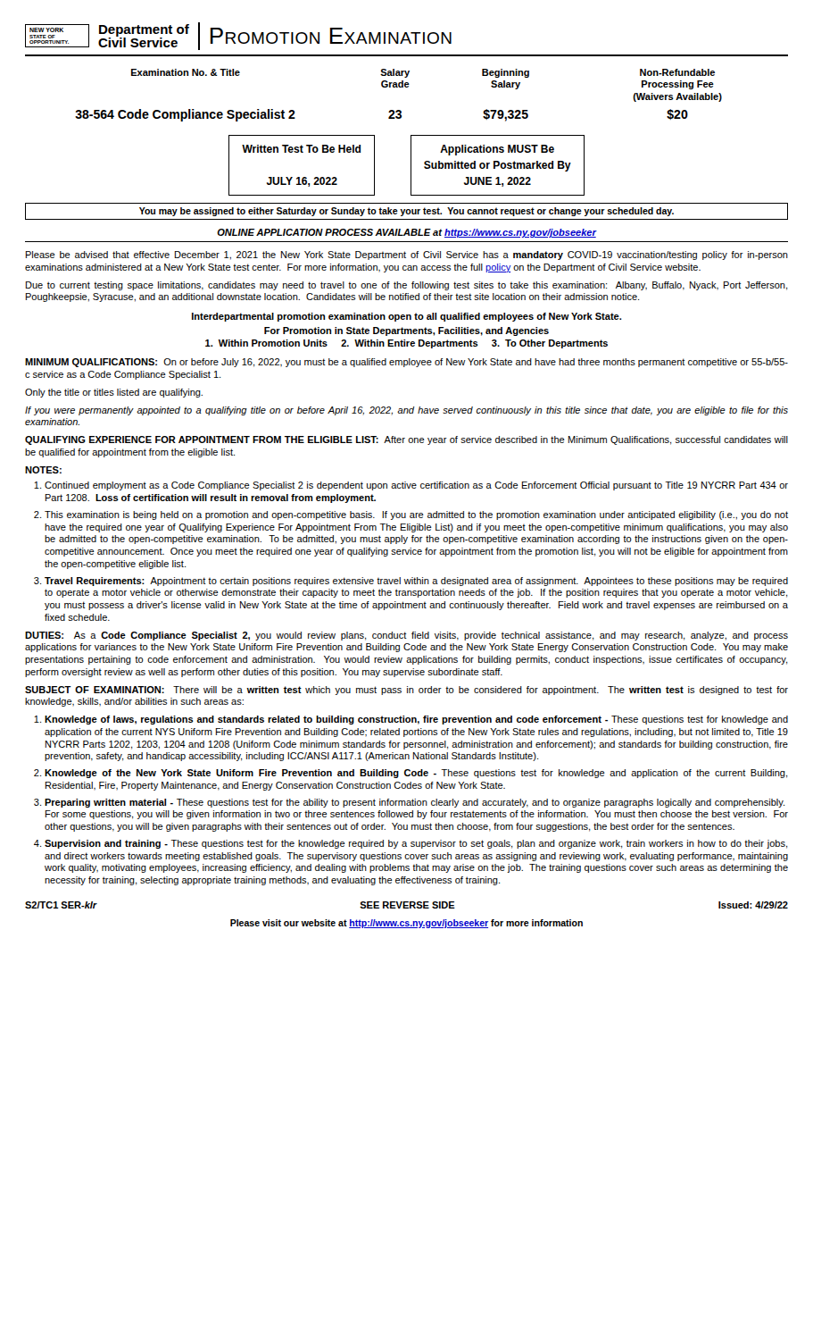NEW YORK
STATE OF
OPPORTUNITY.
Department of
Civil Service
PROMOTION EXAMINATION
| Examination No. & Title | Salary Grade | Beginning Salary | Non-Refundable Processing Fee (Waivers Available) |
| 38-564 Code Compliance Specialist 2 | 23 | $79,325 | $20 |
Written Test To Be Held
JULY 16, 2022
Applications MUST Be
Submitted or Postmarked By
JUNE 1, 2022
You may be assigned to either Saturday or Sunday to take your test. You cannot request or change your scheduled day.
ONLINE APPLICATION PROCESS AVAILABLE at https://www.cs.ny.gov/jobseeker
Please be advised that effective December 1, 2021 the New York State Department of Civil Service has a mandatory COVID-19 vaccination/testing policy for in-person examinations administered at a New York State test center. For more information, you can access the full policy on the Department of Civil Service website.
Due to current testing space limitations, candidates may need to travel to one of the following test sites to take this examination: Albany, Buffalo, Nyack, Port Jefferson, Poughkeepsie, Syracuse, and an additional downstate location. Candidates will be notified of their test site location on their admission notice.
Interdepartmental promotion examination open to all qualified employees of New York State.
For Promotion in State Departments, Facilities, and Agencies
1. Within Promotion Units 2. Within Entire Departments 3. To Other Departments
MINIMUM QUALIFICATIONS: On or before July 16, 2022, you must be a qualified employee of New York State and have had three months permanent competitive or 55-b/55-c service as a Code Compliance Specialist 1.
Only the title or titles listed are qualifying.
If you were permanently appointed to a qualifying title on or before April 16, 2022, and have served continuously in this title since that date, you are eligible to file for this examination.
QUALIFYING EXPERIENCE FOR APPOINTMENT FROM THE ELIGIBLE LIST: After one year of service described in the Minimum Qualifications, successful candidates will be qualified for appointment from the eligible list.
NOTES:
Continued employment as a Code Compliance Specialist 2 is dependent upon active certification as a Code Enforcement Official pursuant to Title 19 NYCRR Part 434 or Part 1208. Loss of certification will result in removal from employment.
This examination is being held on a promotion and open-competitive basis. If you are admitted to the promotion examination under anticipated eligibility (i.e., you do not have the required one year of Qualifying Experience For Appointment From The Eligible List) and if you meet the open-competitive minimum qualifications, you may also be admitted to the open-competitive examination. To be admitted, you must apply for the open-competitive examination according to the instructions given on the open-competitive announcement. Once you meet the required one year of qualifying service for appointment from the promotion list, you will not be eligible for appointment from the open-competitive eligible list.
Travel Requirements: Appointment to certain positions requires extensive travel within a designated area of assignment. Appointees to these positions may be required to operate a motor vehicle or otherwise demonstrate their capacity to meet the transportation needs of the job. If the position requires that you operate a motor vehicle, you must possess a driver's license valid in New York State at the time of appointment and continuously thereafter. Field work and travel expenses are reimbursed on a fixed schedule.
DUTIES: As a Code Compliance Specialist 2, you would review plans, conduct field visits, provide technical assistance, and may research, analyze, and process applications for variances to the New York State Uniform Fire Prevention and Building Code and the New York State Energy Conservation Construction Code. You may make presentations pertaining to code enforcement and administration. You would review applications for building permits, conduct inspections, issue certificates of occupancy, perform oversight review as well as perform other duties of this position. You may supervise subordinate staff.
SUBJECT OF EXAMINATION: There will be a written test which you must pass in order to be considered for appointment. The written test is designed to test for knowledge, skills, and/or abilities in such areas as:
Knowledge of laws, regulations and standards related to building construction, fire prevention and code enforcement - These questions test for knowledge and application of the current NYS Uniform Fire Prevention and Building Code; related portions of the New York State rules and regulations, including, but not limited to, Title 19 NYCRR Parts 1202, 1203, 1204 and 1208 (Uniform Code minimum standards for personnel, administration and enforcement); and standards for building construction, fire prevention, safety, and handicap accessibility, including ICC/ANSI A117.1 (American National Standards Institute).
Knowledge of the New York State Uniform Fire Prevention and Building Code - These questions test for knowledge and application of the current Building, Residential, Fire, Property Maintenance, and Energy Conservation Construction Codes of New York State.
Preparing written material - These questions test for the ability to present information clearly and accurately, and to organize paragraphs logically and comprehensibly. For some questions, you will be given information in two or three sentences followed by four restatements of the information. You must then choose the best version. For other questions, you will be given paragraphs with their sentences out of order. You must then choose, from four suggestions, the best order for the sentences.
Supervision and training - These questions test for the knowledge required by a supervisor to set goals, plan and organize work, train workers in how to do their jobs, and direct workers towards meeting established goals. The supervisory questions cover such areas as assigning and reviewing work, evaluating performance, maintaining work quality, motivating employees, increasing efficiency, and dealing with problems that may arise on the job. The training questions cover such areas as determining the necessity for training, selecting appropriate training methods, and evaluating the effectiveness of training.
S2/TC1 SER-klr
SEE REVERSE SIDE
Issued: 4/29/22
Please visit our website at http://www.cs.ny.gov/jobseeker for more information